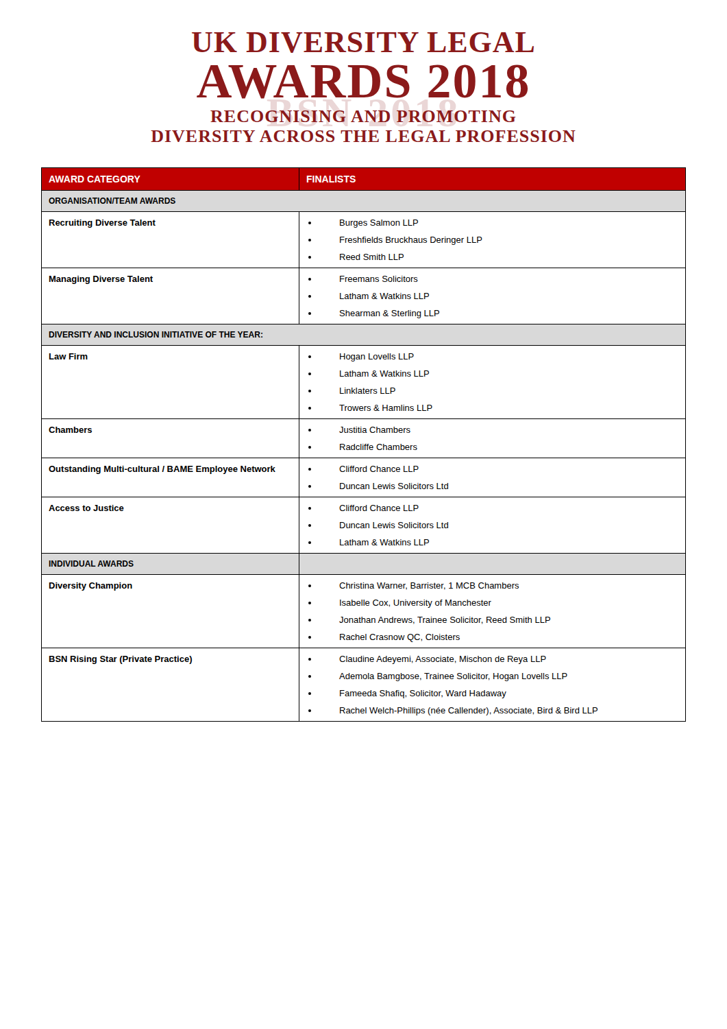UK DIVERSITY LEGAL
AWARDS 2018BSN 2018
RECOGNISING AND PROMOTING
DIVERSITY ACROSS THE LEGAL PROFESSION
| AWARD CATEGORY | FINALISTS |
| --- | --- |
| ORGANISATION/TEAM AWARDS |
| Recruiting Diverse Talent | Burges Salmon LLP Freshfields Bruckhaus Deringer LLP Reed Smith LLP |
| Managing Diverse Talent | Freemans Solicitors Latham & Watkins LLP Shearman & Sterling LLP |
| DIVERSITY AND INCLUSION INITIATIVE OF THE YEAR: |
| Law Firm | Hogan Lovells LLP Latham & Watkins LLP Linklaters LLP Trowers & Hamlins LLP |
| Chambers | Justitia Chambers Radcliffe Chambers |
| Outstanding Multi-cultural / BAME Employee Network | Clifford Chance LLP Duncan Lewis Solicitors Ltd |
| Access to Justice | Clifford Chance LLP Duncan Lewis Solicitors Ltd Latham & Watkins LLP |
| INDIVIDUAL AWARDS | |
| Diversity Champion | Christina Warner, Barrister, 1 MCB Chambers Isabelle Cox, University of Manchester Jonathan Andrews, Trainee Solicitor, Reed Smith LLP Rachel Crasnow QC, Cloisters |
| BSN Rising Star (Private Practice) | Claudine Adeyemi, Associate, Mischon de Reya LLP Ademola Bamgbose, Trainee Solicitor, Hogan Lovells LLP Fameeda Shafiq, Solicitor, Ward Hadaway Rachel Welch-Phillips (née Callender), Associate, Bird & Bird LLP |